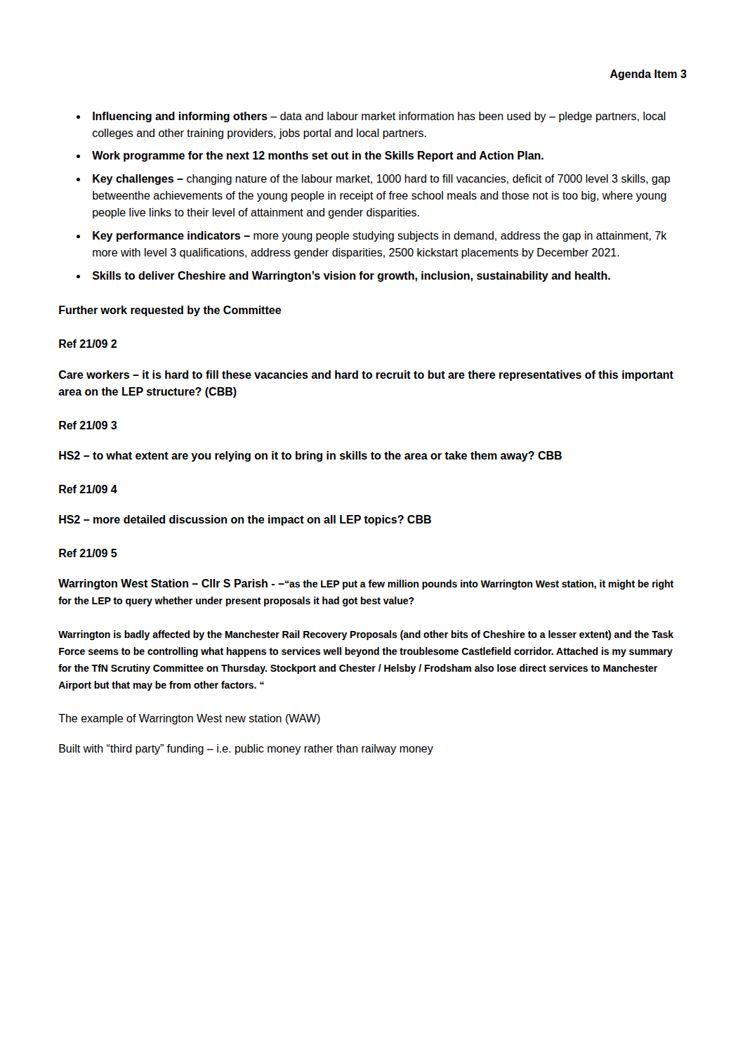Agenda Item 3
Influencing and informing others – data and labour market information has been used by – pledge partners, local colleges and other training providers, jobs portal and local partners.
Work programme for the next 12 months set out in the Skills Report and Action Plan.
Key challenges – changing nature of the labour market, 1000 hard to fill vacancies, deficit of 7000 level 3 skills, gap betweenthe achievements of the young people in receipt of free school meals and those not is too big, where young people live links to their level of attainment and gender disparities.
Key performance indicators – more young people studying subjects in demand, address the gap in attainment, 7k more with level 3 qualifications, address gender disparities, 2500 kickstart placements by December 2021.
Skills to deliver Cheshire and Warrington’s vision for growth, inclusion, sustainability and health.
Further work requested by the Committee
Ref 21/09 2
Care workers – it is hard to fill these vacancies and hard to recruit to but are there representatives of this important area on the LEP structure? (CBB)
Ref 21/09 3
HS2 – to what extent are you relying on it to bring in skills to the area or take them away? CBB
Ref 21/09 4
HS2 – more detailed discussion on the impact on all LEP topics? CBB
Ref 21/09 5
Warrington West Station – Cllr S Parish - –“as the LEP put a few million pounds into Warrington West station, it might be right for the LEP to query whether under present proposals it had got best value?
Warrington is badly affected by the Manchester Rail Recovery Proposals (and other bits of Cheshire to a lesser extent) and the Task Force seems to be controlling what happens to services well beyond the troublesome Castlefield corridor. Attached is my summary for the TfN Scrutiny Committee on Thursday. Stockport and Chester / Helsby / Frodsham also lose direct services to Manchester Airport but that may be from other factors. “
The example of Warrington West new station (WAW)
Built with “third party” funding – i.e. public money rather than railway money